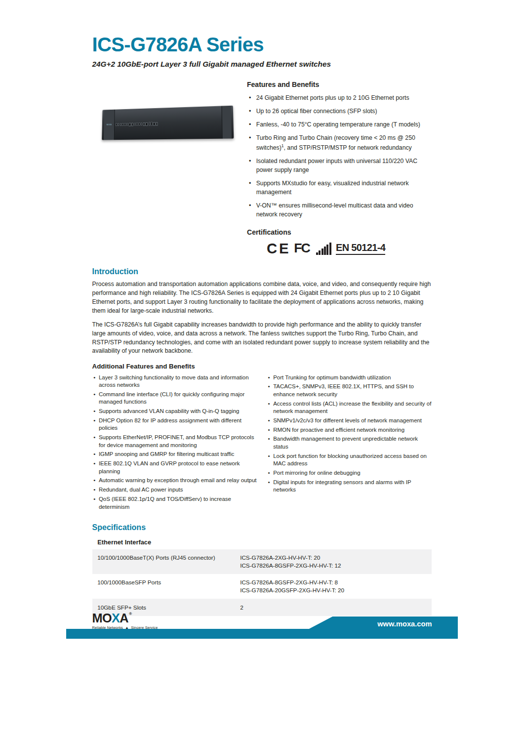ICS-G7826A Series
24G+2 10GbE-port Layer 3 full Gigabit managed Ethernet switches
MOXA
Features and Benefits
24 Gigabit Ethernet ports plus up to 2 10G Ethernet ports
Up to 26 optical fiber connections (SFP slots)
Fanless, -40 to 75°C operating temperature range (T models)
Turbo Ring and Turbo Chain (recovery time < 20 ms @ 250 switches)1, and STP/RSTP/MSTP for network redundancy
Isolated redundant power inputs with universal 110/220 VAC power supply range
Supports MXstudio for easy, visualized industrial network management
V-ON™ ensures millisecond-level multicast data and video network recovery
Certifications
C  E
FC
EN 50121-4
Introduction
Process automation and transportation automation applications combine data, voice, and video, and consequently require high performance and high reliability. The ICS-G7826A Series is equipped with 24 Gigabit Ethernet ports plus up to 2 10 Gigabit Ethernet ports, and support Layer 3 routing functionality to facilitate the deployment of applications across networks, making them ideal for large-scale industrial networks.
The ICS-G7826A’s full Gigabit capability increases bandwidth to provide high performance and the ability to quickly transfer large amounts of video, voice, and data across a network. The fanless switches support the Turbo Ring, Turbo Chain, and RSTP/STP redundancy technologies, and come with an isolated redundant power supply to increase system reliability and the availability of your network backbone.
Additional Features and Benefits
Layer 3 switching functionality to move data and information across networks
Command line interface (CLI) for quickly configuring major managed functions
Supports advanced VLAN capability with Q-in-Q tagging
DHCP Option 82 for IP address assignment with different policies
Supports EtherNet/IP, PROFINET, and Modbus TCP protocols for device management and monitoring
IGMP snooping and GMRP for filtering multicast traffic
IEEE 802.1Q VLAN and GVRP protocol to ease network planning
Automatic warning by exception through email and relay output
Redundant, dual AC power inputs
QoS (IEEE 802.1p/1Q and TOS/DiffServ) to increase determinism
Port Trunking for optimum bandwidth utilization
TACACS+, SNMPv3, IEEE 802.1X, HTTPS, and SSH to enhance network security
Access control lists (ACL) increase the flexibility and security of network management
SNMPv1/v2c/v3 for different levels of network management
RMON for proactive and efficient network monitoring
Bandwidth management to prevent unpredictable network status
Lock port function for blocking unauthorized access based on MAC address
Port mirroring for online debugging
Digital inputs for integrating sensors and alarms with IP networks
Specifications
Ethernet Interface
| 10/100/1000BaseT(X) Ports (RJ45 connector) | ICS-G7826A-2XG-HV-HV-T: 20 ICS-G7826A-8GSFP-2XG-HV-HV-T: 12 |
| 100/1000BaseSFP Ports | ICS-G7826A-8GSFP-2XG-HV-HV-T: 8 ICS-G7826A-20GSFP-2XG-HV-HV-T: 20 |
| 10GbE SFP+ Slots | 2 |
1. If the port link speed is 1 Gigabit or higher, the recovery time is < 50 ms.
MOXA®
Reliable Networks ▲ Sincere Service
1
www.moxa.com